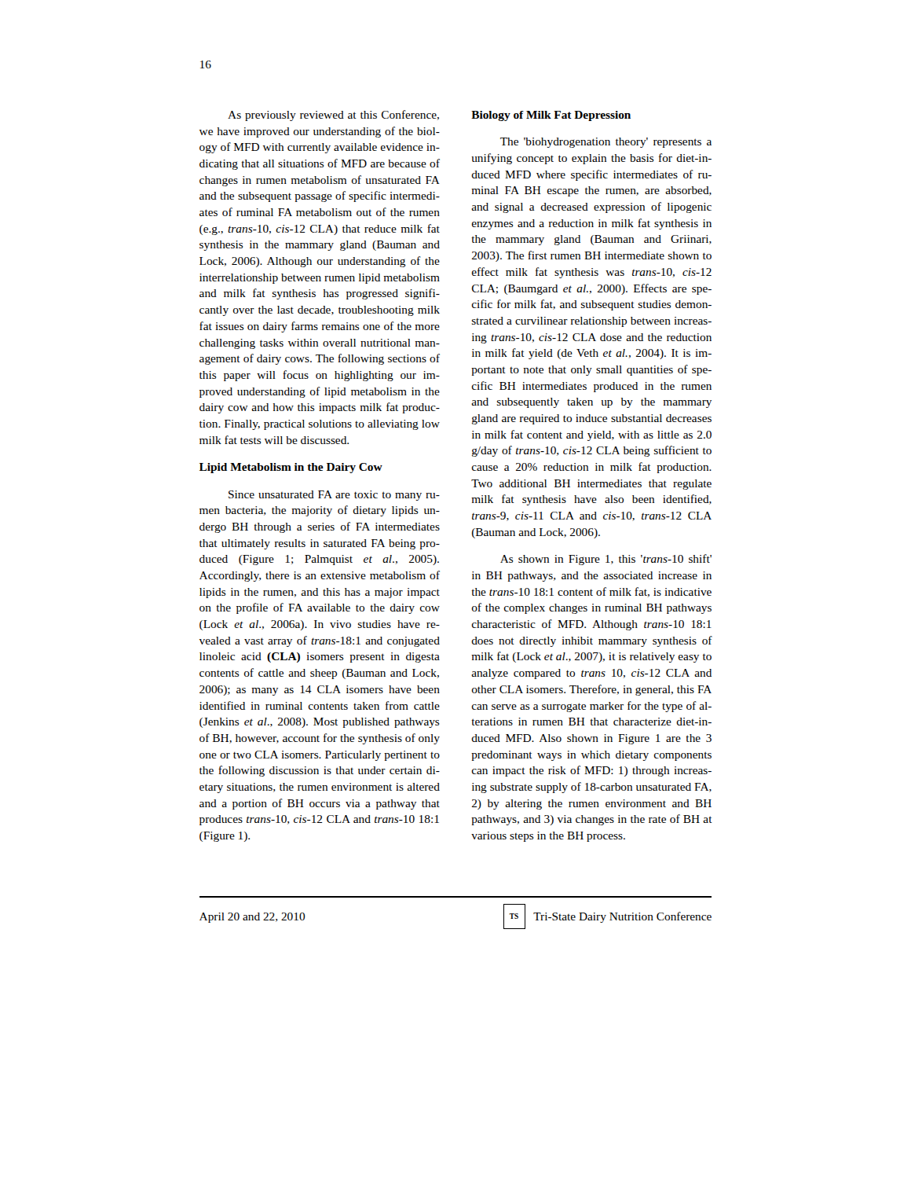16
As previously reviewed at this Conference, we have improved our understanding of the biology of MFD with currently available evidence indicating that all situations of MFD are because of changes in rumen metabolism of unsaturated FA and the subsequent passage of specific intermediates of ruminal FA metabolism out of the rumen (e.g., trans-10, cis-12 CLA) that reduce milk fat synthesis in the mammary gland (Bauman and Lock, 2006). Although our understanding of the interrelationship between rumen lipid metabolism and milk fat synthesis has progressed significantly over the last decade, troubleshooting milk fat issues on dairy farms remains one of the more challenging tasks within overall nutritional management of dairy cows. The following sections of this paper will focus on highlighting our improved understanding of lipid metabolism in the dairy cow and how this impacts milk fat production. Finally, practical solutions to alleviating low milk fat tests will be discussed.
Lipid Metabolism in the Dairy Cow
Since unsaturated FA are toxic to many rumen bacteria, the majority of dietary lipids undergo BH through a series of FA intermediates that ultimately results in saturated FA being produced (Figure 1; Palmquist et al., 2005). Accordingly, there is an extensive metabolism of lipids in the rumen, and this has a major impact on the profile of FA available to the dairy cow (Lock et al., 2006a). In vivo studies have revealed a vast array of trans-18:1 and conjugated linoleic acid (CLA) isomers present in digesta contents of cattle and sheep (Bauman and Lock, 2006); as many as 14 CLA isomers have been identified in ruminal contents taken from cattle (Jenkins et al., 2008). Most published pathways of BH, however, account for the synthesis of only one or two CLA isomers. Particularly pertinent to the following discussion is that under certain dietary situations, the rumen environment is altered and a portion of BH occurs via a pathway that produces trans-10, cis-12 CLA and trans-10 18:1 (Figure 1).
Biology of Milk Fat Depression
The 'biohydrogenation theory' represents a unifying concept to explain the basis for diet-induced MFD where specific intermediates of ruminal FA BH escape the rumen, are absorbed, and signal a decreased expression of lipogenic enzymes and a reduction in milk fat synthesis in the mammary gland (Bauman and Griinari, 2003). The first rumen BH intermediate shown to effect milk fat synthesis was trans-10, cis-12 CLA; (Baumgard et al., 2000). Effects are specific for milk fat, and subsequent studies demonstrated a curvilinear relationship between increasing trans-10, cis-12 CLA dose and the reduction in milk fat yield (de Veth et al., 2004). It is important to note that only small quantities of specific BH intermediates produced in the rumen and subsequently taken up by the mammary gland are required to induce substantial decreases in milk fat content and yield, with as little as 2.0 g/day of trans-10, cis-12 CLA being sufficient to cause a 20% reduction in milk fat production. Two additional BH intermediates that regulate milk fat synthesis have also been identified, trans-9, cis-11 CLA and cis-10, trans-12 CLA (Bauman and Lock, 2006).
As shown in Figure 1, this 'trans-10 shift' in BH pathways, and the associated increase in the trans-10 18:1 content of milk fat, is indicative of the complex changes in ruminal BH pathways characteristic of MFD. Although trans-10 18:1 does not directly inhibit mammary synthesis of milk fat (Lock et al., 2007), it is relatively easy to analyze compared to trans 10, cis-12 CLA and other CLA isomers. Therefore, in general, this FA can serve as a surrogate marker for the type of alterations in rumen BH that characterize diet-induced MFD. Also shown in Figure 1 are the 3 predominant ways in which dietary components can impact the risk of MFD: 1) through increasing substrate supply of 18-carbon unsaturated FA, 2) by altering the rumen environment and BH pathways, and 3) via changes in the rate of BH at various steps in the BH process.
April 20 and 22, 2010
TS Tri-State Dairy Nutrition Conference